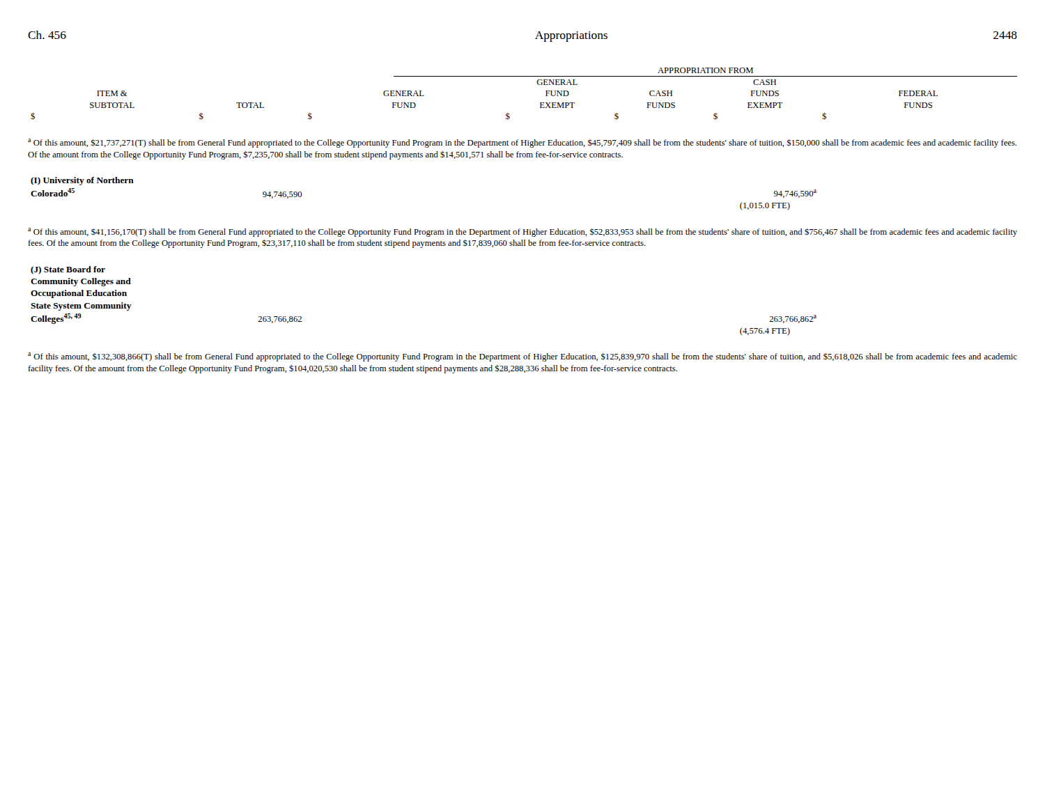Ch. 456
Appropriations
2448
| | | | APPROPRIATION FROM |
| ITEM & SUBTOTAL | TOTAL | GENERAL FUND | GENERAL FUND EXEMPT | CASH FUNDS | CASH FUNDS EXEMPT | FEDERAL FUNDS |
| $ | $ | $ | $ | $ | $ | $ |
a Of this amount, $21,737,271(T) shall be from General Fund appropriated to the College Opportunity Fund Program in the Department of Higher Education, $45,797,409 shall be from the students' share of tuition, $150,000 shall be from academic fees and academic facility fees. Of the amount from the College Opportunity Fund Program, $7,235,700 shall be from student stipend payments and $14,501,571 shall be from fee-for-service contracts.
| (I) University of Northern Colorado 45 | 94,746,590 | | | | | 94,746,590 a | | |
| | | | | | | (1,015.0 FTE) | | |
a Of this amount, $41,156,170(T) shall be from General Fund appropriated to the College Opportunity Fund Program in the Department of Higher Education, $52,833,953 shall be from the students' share of tuition, and $756,467 shall be from academic fees and academic facility fees. Of the amount from the College Opportunity Fund Program, $23,317,110 shall be from student stipend payments and $17,839,060 shall be from fee-for-service contracts.
| (J) State Board for Community Colleges and Occupational Education State System Community Colleges 45, 49 | 263,766,862 | | | | | 263,766,862 a | | |
| | | | | | | (4,576.4 FTE) | | |
a Of this amount, $132,308,866(T) shall be from General Fund appropriated to the College Opportunity Fund Program in the Department of Higher Education, $125,839,970 shall be from the students' share of tuition, and $5,618,026 shall be from academic fees and academic facility fees. Of the amount from the College Opportunity Fund Program, $104,020,530 shall be from student stipend payments and $28,288,336 shall be from fee-for-service contracts.